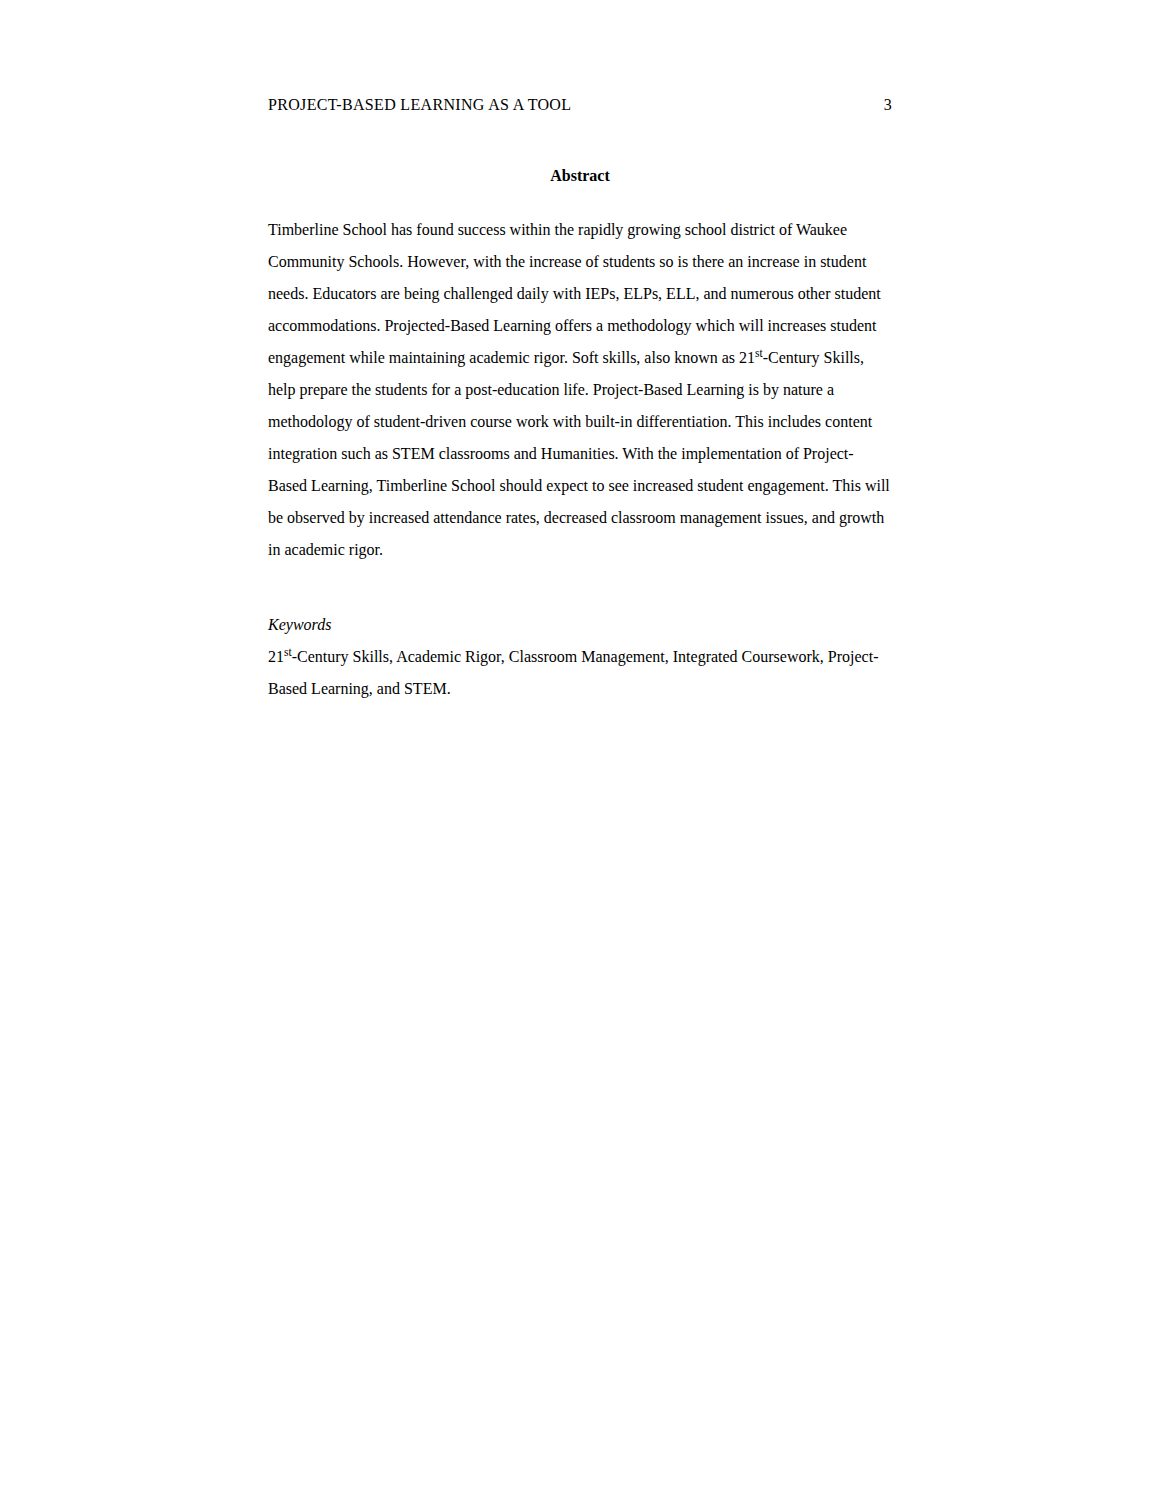Project-Based Learning as a Tool 3
Abstract
Timberline School has found success within the rapidly growing school district of Waukee Community Schools. However, with the increase of students so is there an increase in student needs. Educators are being challenged daily with IEPs, ELPs, ELL, and numerous other student accommodations. Projected-Based Learning offers a methodology which will increases student engagement while maintaining academic rigor. Soft skills, also known as 21st-Century Skills, help prepare the students for a post-education life. Project-Based Learning is by nature a methodology of student-driven course work with built-in differentiation. This includes content integration such as STEM classrooms and Humanities. With the implementation of Project-Based Learning, Timberline School should expect to see increased student engagement. This will be observed by increased attendance rates, decreased classroom management issues, and growth in academic rigor.
Keywords
21st-Century Skills, Academic Rigor, Classroom Management, Integrated Coursework, Project-Based Learning, and STEM.